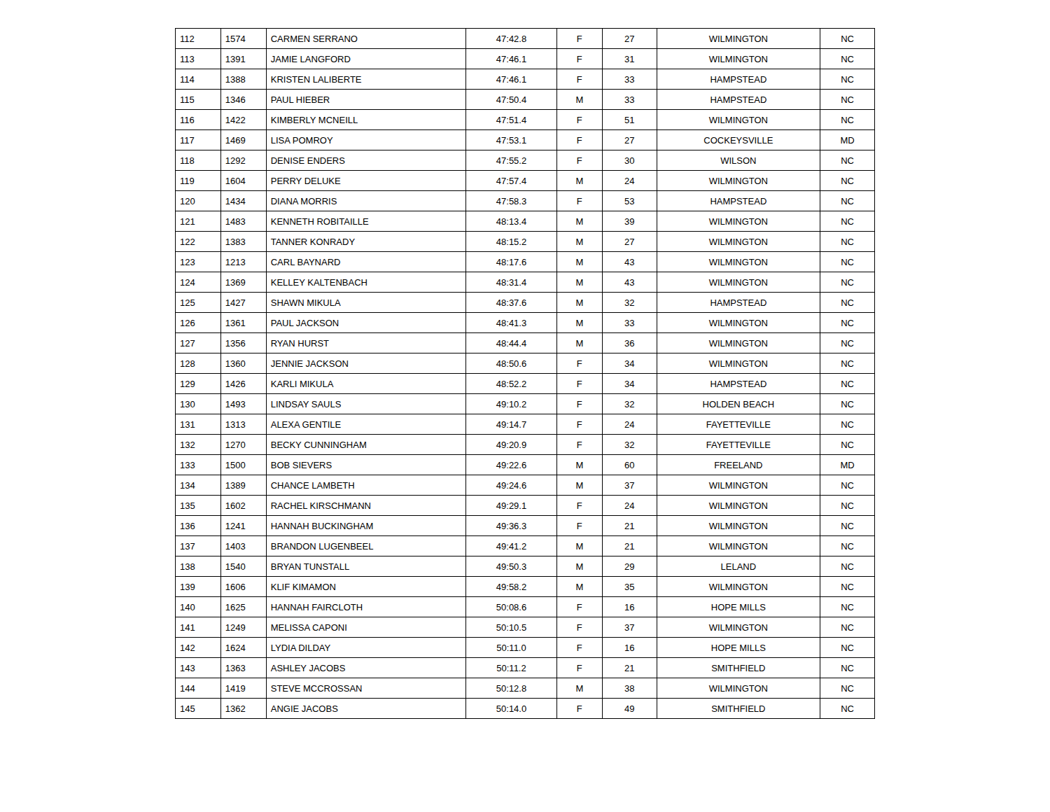| 112 | 1574 | CARMEN SERRANO | 47:42.8 | F | 27 | WILMINGTON | NC |
| 113 | 1391 | JAMIE LANGFORD | 47:46.1 | F | 31 | WILMINGTON | NC |
| 114 | 1388 | KRISTEN LALIBERTE | 47:46.1 | F | 33 | HAMPSTEAD | NC |
| 115 | 1346 | PAUL HIEBER | 47:50.4 | M | 33 | HAMPSTEAD | NC |
| 116 | 1422 | KIMBERLY MCNEILL | 47:51.4 | F | 51 | WILMINGTON | NC |
| 117 | 1469 | LISA POMROY | 47:53.1 | F | 27 | COCKEYSVILLE | MD |
| 118 | 1292 | DENISE ENDERS | 47:55.2 | F | 30 | WILSON | NC |
| 119 | 1604 | PERRY DELUKE | 47:57.4 | M | 24 | WILMINGTON | NC |
| 120 | 1434 | DIANA MORRIS | 47:58.3 | F | 53 | HAMPSTEAD | NC |
| 121 | 1483 | KENNETH ROBITAILLE | 48:13.4 | M | 39 | WILMINGTON | NC |
| 122 | 1383 | TANNER KONRADY | 48:15.2 | M | 27 | WILMINGTON | NC |
| 123 | 1213 | CARL BAYNARD | 48:17.6 | M | 43 | WILMINGTON | NC |
| 124 | 1369 | KELLEY KALTENBACH | 48:31.4 | M | 43 | WILMINGTON | NC |
| 125 | 1427 | SHAWN MIKULA | 48:37.6 | M | 32 | HAMPSTEAD | NC |
| 126 | 1361 | PAUL JACKSON | 48:41.3 | M | 33 | WILMINGTON | NC |
| 127 | 1356 | RYAN HURST | 48:44.4 | M | 36 | WILMINGTON | NC |
| 128 | 1360 | JENNIE JACKSON | 48:50.6 | F | 34 | WILMINGTON | NC |
| 129 | 1426 | KARLI MIKULA | 48:52.2 | F | 34 | HAMPSTEAD | NC |
| 130 | 1493 | LINDSAY SAULS | 49:10.2 | F | 32 | HOLDEN BEACH | NC |
| 131 | 1313 | ALEXA GENTILE | 49:14.7 | F | 24 | FAYETTEVILLE | NC |
| 132 | 1270 | BECKY CUNNINGHAM | 49:20.9 | F | 32 | FAYETTEVILLE | NC |
| 133 | 1500 | BOB SIEVERS | 49:22.6 | M | 60 | FREELAND | MD |
| 134 | 1389 | CHANCE LAMBETH | 49:24.6 | M | 37 | WILMINGTON | NC |
| 135 | 1602 | RACHEL KIRSCHMANN | 49:29.1 | F | 24 | WILMINGTON | NC |
| 136 | 1241 | HANNAH BUCKINGHAM | 49:36.3 | F | 21 | WILMINGTON | NC |
| 137 | 1403 | BRANDON LUGENBEEL | 49:41.2 | M | 21 | WILMINGTON | NC |
| 138 | 1540 | BRYAN TUNSTALL | 49:50.3 | M | 29 | LELAND | NC |
| 139 | 1606 | KLIF KIMAMON | 49:58.2 | M | 35 | WILMINGTON | NC |
| 140 | 1625 | HANNAH FAIRCLOTH | 50:08.6 | F | 16 | HOPE MILLS | NC |
| 141 | 1249 | MELISSA CAPONI | 50:10.5 | F | 37 | WILMINGTON | NC |
| 142 | 1624 | LYDIA DILDAY | 50:11.0 | F | 16 | HOPE MILLS | NC |
| 143 | 1363 | ASHLEY JACOBS | 50:11.2 | F | 21 | SMITHFIELD | NC |
| 144 | 1419 | STEVE MCCROSSAN | 50:12.8 | M | 38 | WILMINGTON | NC |
| 145 | 1362 | ANGIE JACOBS | 50:14.0 | F | 49 | SMITHFIELD | NC |